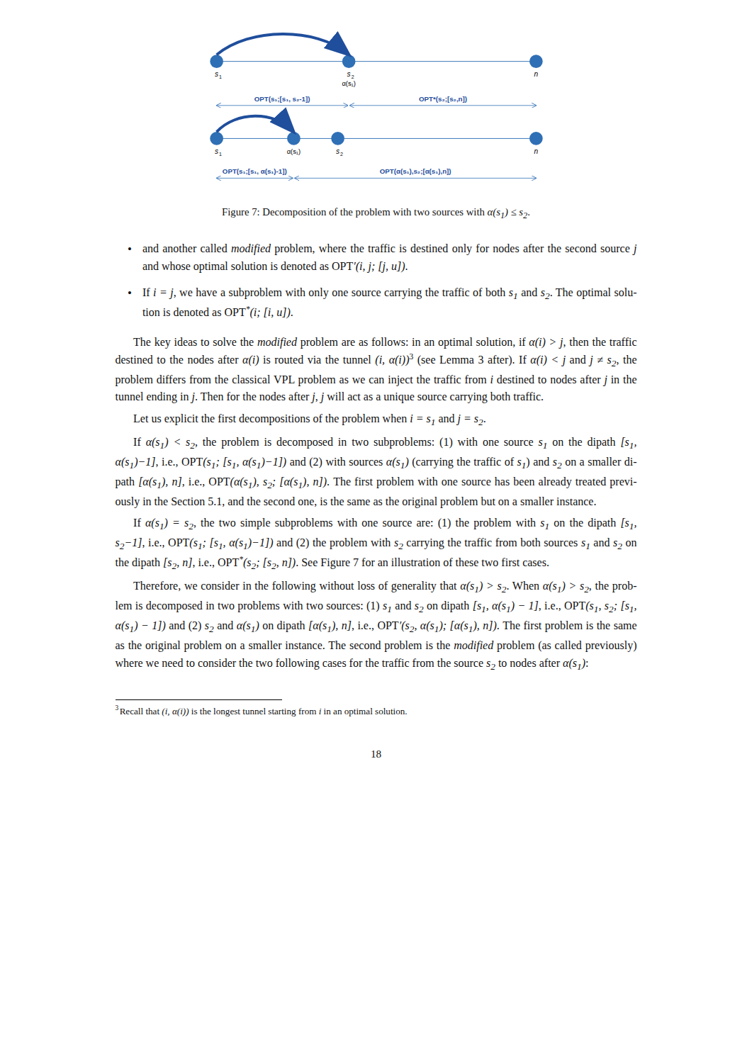s 1 s 2 α(s₁) n OPT(s₁;[s₁, s₂-1]) OPT*(s₂;[s₂,n]) s 1 α(s₁) s 2 n OPT(s₁;[s₁, α(s₁)-1]) OPT(α(s₁),s₂;[α(s₁),n])
Figure 7: Decomposition of the problem with two sources with α(s1) ≤ s2.
and another called modified problem, where the traffic is destined only for nodes after the second source j and whose optimal solution is denoted as OPT′(i, j; [j, u]).
If i = j, we have a subproblem with only one source carrying the traffic of both s1 and s2. The optimal solution is denoted as OPT*(i; [i, u]).
The key ideas to solve the modified problem are as follows: in an optimal solution, if α(i) > j, then the traffic destined to the nodes after α(i) is routed via the tunnel (i, α(i))3 (see Lemma 3 after). If α(i) < j and j ≠ s2, the problem differs from the classical VPL problem as we can inject the traffic from i destined to nodes after j in the tunnel ending in j. Then for the nodes after j, j will act as a unique source carrying both traffic.
Let us explicit the first decompositions of the problem when i = s1 and j = s2.
If α(s1) < s2, the problem is decomposed in two subproblems: (1) with one source s1 on the dipath [s1, α(s1)−1], i.e., OPT(s1; [s1, α(s1)−1]) and (2) with sources α(s1) (carrying the traffic of s1) and s2 on a smaller dipath [α(s1), n], i.e., OPT(α(s1), s2; [α(s1), n]). The first problem with one source has been already treated previously in the Section 5.1, and the second one, is the same as the original problem but on a smaller instance.
If α(s1) = s2, the two simple subproblems with one source are: (1) the problem with s1 on the dipath [s1, s2−1], i.e., OPT(s1; [s1, α(s1)−1]) and (2) the problem with s2 carrying the traffic from both sources s1 and s2 on the dipath [s2, n], i.e., OPT*(s2; [s2, n]). See Figure 7 for an illustration of these two first cases.
Therefore, we consider in the following without loss of generality that α(s1) > s2. When α(s1) > s2, the problem is decomposed in two problems with two sources: (1) s1 and s2 on dipath [s1, α(s1) − 1], i.e., OPT(s1, s2; [s1, α(s1) − 1]) and (2) s2 and α(s1) on dipath [α(s1), n], i.e., OPT′(s2, α(s1); [α(s1), n]). The first problem is the same as the original problem on a smaller instance. The second problem is the modified problem (as called previously) where we need to consider the two following cases for the traffic from the source s2 to nodes after α(s1):
3Recall that (i, α(i)) is the longest tunnel starting from i in an optimal solution.
18